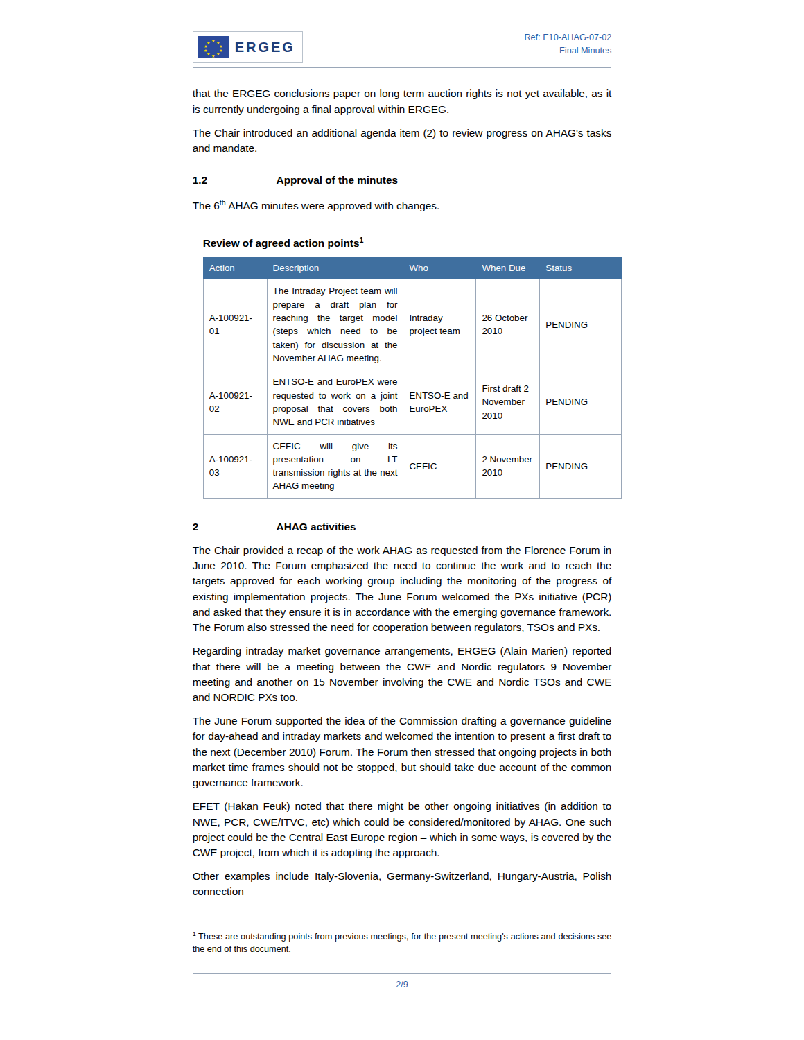★ ★ ★ ★ ★ ★ ★ ★ ★ ★ ERGEG
Ref: E10-AHAG-07-02
Final Minutes
that the ERGEG conclusions paper on long term auction rights is not yet available, as it is currently undergoing a final approval within ERGEG.
The Chair introduced an additional agenda item (2) to review progress on AHAG's tasks and mandate.
1.2 Approval of the minutes
The 6th AHAG minutes were approved with changes.
Review of agreed action points1
| Action | Description | Who | When Due | Status |
| --- | --- | --- | --- | --- |
| A-100921-01 | The Intraday Project team will prepare a draft plan for reaching the target model (steps which need to be taken) for discussion at the November AHAG meeting. | Intraday project team | 26 October 2010 | PENDING |
| A-100921-02 | ENTSO-E and EuroPEX were requested to work on a joint proposal that covers both NWE and PCR initiatives | ENTSO-E and EuroPEX | First draft 2 November 2010 | PENDING |
| A-100921-03 | CEFIC will give its presentation on LT transmission rights at the next AHAG meeting | CEFIC | 2 November 2010 | PENDING |
2 AHAG activities
The Chair provided a recap of the work AHAG as requested from the Florence Forum in June 2010. The Forum emphasized the need to continue the work and to reach the targets approved for each working group including the monitoring of the progress of existing implementation projects. The June Forum welcomed the PXs initiative (PCR) and asked that they ensure it is in accordance with the emerging governance framework. The Forum also stressed the need for cooperation between regulators, TSOs and PXs.
Regarding intraday market governance arrangements, ERGEG (Alain Marien) reported that there will be a meeting between the CWE and Nordic regulators 9 November meeting and another on 15 November involving the CWE and Nordic TSOs and CWE and NORDIC PXs too.
The June Forum supported the idea of the Commission drafting a governance guideline for day-ahead and intraday markets and welcomed the intention to present a first draft to the next (December 2010) Forum. The Forum then stressed that ongoing projects in both market time frames should not be stopped, but should take due account of the common governance framework.
EFET (Hakan Feuk) noted that there might be other ongoing initiatives (in addition to NWE, PCR, CWE/ITVC, etc) which could be considered/monitored by AHAG. One such project could be the Central East Europe region – which in some ways, is covered by the CWE project, from which it is adopting the approach.
Other examples include Italy-Slovenia, Germany-Switzerland, Hungary-Austria, Polish connection
1 These are outstanding points from previous meetings, for the present meeting's actions and decisions see the end of this document.
2/9